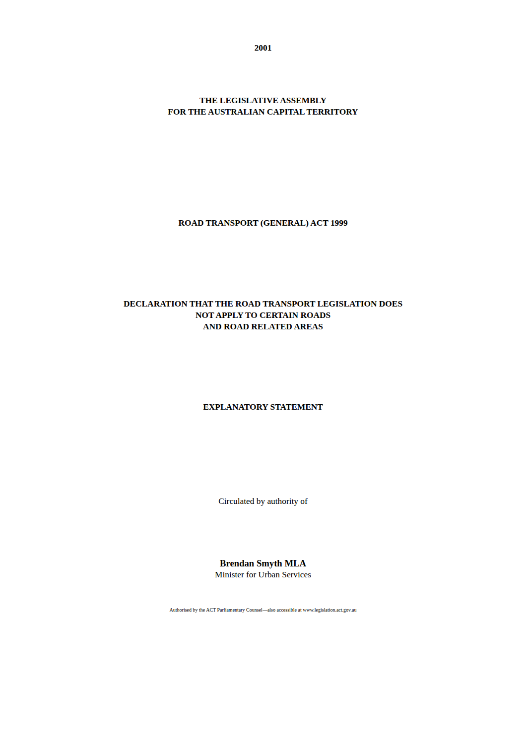2001
THE LEGISLATIVE ASSEMBLY
FOR THE AUSTRALIAN CAPITAL TERRITORY
ROAD TRANSPORT (GENERAL) ACT 1999
DECLARATION THAT THE ROAD TRANSPORT LEGISLATION DOES
NOT APPLY TO CERTAIN ROADS
AND ROAD RELATED AREAS
EXPLANATORY STATEMENT
Circulated by authority of
Brendan Smyth MLA
Minister for Urban Services
Authorised by the ACT Parliamentary Counsel—also accessible at www.legislation.act.gov.au